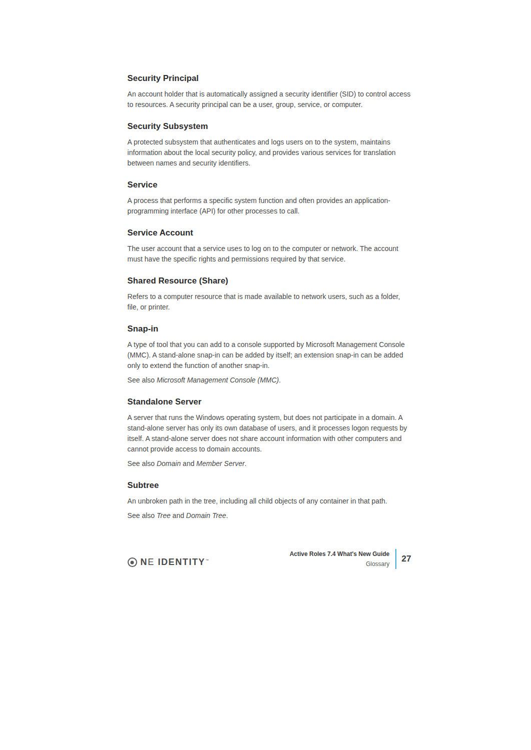Security Principal
An account holder that is automatically assigned a security identifier (SID) to control access to resources. A security principal can be a user, group, service, or computer.
Security Subsystem
A protected subsystem that authenticates and logs users on to the system, maintains information about the local security policy, and provides various services for translation between names and security identifiers.
Service
A process that performs a specific system function and often provides an application-programming interface (API) for other processes to call.
Service Account
The user account that a service uses to log on to the computer or network. The account must have the specific rights and permissions required by that service.
Shared Resource (Share)
Refers to a computer resource that is made available to network users, such as a folder, file, or printer.
Snap-in
A type of tool that you can add to a console supported by Microsoft Management Console (MMC). A stand-alone snap-in can be added by itself; an extension snap-in can be added only to extend the function of another snap-in.
See also Microsoft Management Console (MMC).
Standalone Server
A server that runs the Windows operating system, but does not participate in a domain. A stand-alone server has only its own database of users, and it processes logon requests by itself. A stand-alone server does not share account information with other computers and cannot provide access to domain accounts.
See also Domain and Member Server.
Subtree
An unbroken path in the tree, including all child objects of any container in that path.
See also Tree and Domain Tree.
NE IDENTITY™
Active Roles 7.4 What's New Guide
Glossary
27